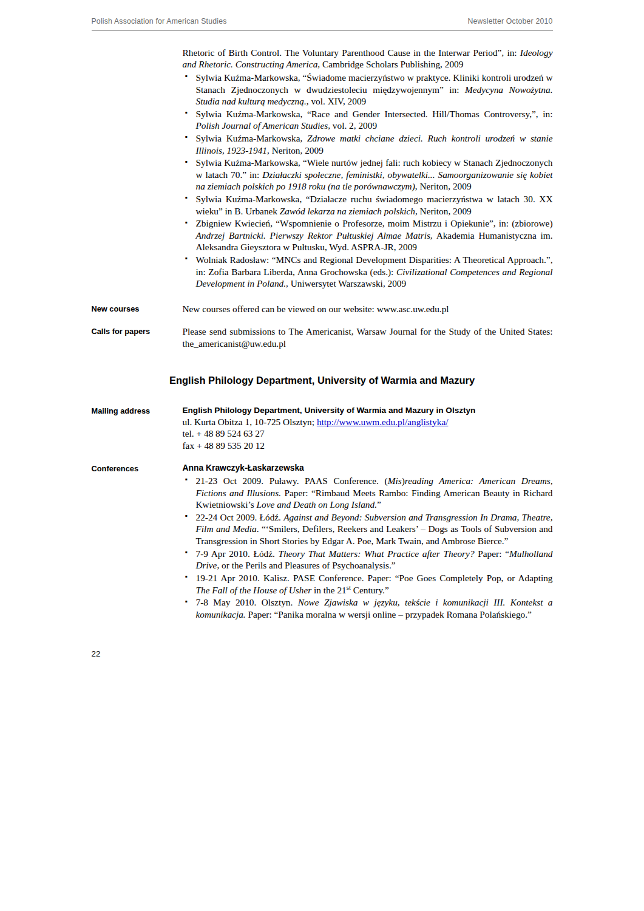Polish Association for American Studies Newsletter October 2010
Rhetoric of Birth Control. The Voluntary Parenthood Cause in the Interwar Period”, in: Ideology and Rhetoric. Constructing America, Cambridge Scholars Publishing, 2009
Sylwia Kuźma-Markowska, “Świadome macierzyństwo w praktyce. Kliniki kontroli urodzeń w Stanach Zjednoczonych w dwudziestoleciu międzywojennym” in: Medycyna Nowożytna. Studia nad kulturą medyczną., vol. XIV, 2009
Sylwia Kuźma-Markowska, “Race and Gender Intersected. Hill/Thomas Controversy,”, in: Polish Journal of American Studies, vol. 2, 2009
Sylwia Kuźma-Markowska, Zdrowe matki chciane dzieci. Ruch kontroli urodzeń w stanie Illinois, 1923-1941, Neriton, 2009
Sylwia Kuźma-Markowska, “Wiele nurtów jednej fali: ruch kobiecy w Stanach Zjednoczonych w latach 70.” in: Działaczki społeczne, feministki, obywatelki... Samoorganizowanie się kobiet na ziemiach polskich po 1918 roku (na tle porównawczym), Neriton, 2009
Sylwia Kuźma-Markowska, “Działacze ruchu świadomego macierzyństwa w latach 30. XX wieku” in B. Urbanek Zawód lekarza na ziemiach polskich, Neriton, 2009
Zbigniew Kwiecień, “Wspomnienie o Profesorze, moim Mistrzu i Opiekunie”, in: (zbiorowe) Andrzej Bartnicki. Pierwszy Rektor Pułtuskiej Almae Matris, Akademia Humanistyczna im. Aleksandra Gieysztora w Pułtusku, Wyd. ASPRA-JR, 2009
Wolniak Radosław: “MNCs and Regional Development Disparities: A Theoretical Approach.”, in: Zofia Barbara Liberda, Anna Grochowska (eds.): Civilizational Competences and Regional Development in Poland., Uniwersytet Warszawski, 2009
New courses
New courses offered can be viewed on our website: www.asc.uw.edu.pl
Calls for papers
Please send submissions to The Americanist, Warsaw Journal for the Study of the United States: the_americanist@uw.edu.pl
English Philology Department, University of Warmia and Mazury
Mailing address
English Philology Department, University of Warmia and Mazury in Olsztyn
ul. Kurta Obitza 1, 10-725 Olsztyn; http://www.uwm.edu.pl/anglistyka/
tel. + 48 89 524 63 27
fax + 48 89 535 20 12
Conferences
Anna Krawczyk-Łaskarzewska
21-23 Oct 2009. Puławy. PAAS Conference. (Mis)reading America: American Dreams, Fictions and Illusions. Paper: “Rimbaud Meets Rambo: Finding American Beauty in Richard Kwietniowski’s Love and Death on Long Island.”
22-24 Oct 2009. Łódź. Against and Beyond: Subversion and Transgression In Drama, Theatre, Film and Media. “‘Smilers, Defilers, Reekers and Leakers’ – Dogs as Tools of Subversion and Transgression in Short Stories by Edgar A. Poe, Mark Twain, and Ambrose Bierce.”
7-9 Apr 2010. Łódź. Theory That Matters: What Practice after Theory? Paper: “Mulholland Drive, or the Perils and Pleasures of Psychoanalysis.”
19-21 Apr 2010. Kalisz. PASE Conference. Paper: “Poe Goes Completely Pop, or Adapting The Fall of the House of Usher in the 21st Century.”
7-8 May 2010. Olsztyn. Nowe Zjawiska w języku, tekście i komunikacji III. Kontekst a komunikacja. Paper: “Panika moralna w wersji online – przypadek Romana Polańskiego.”
22